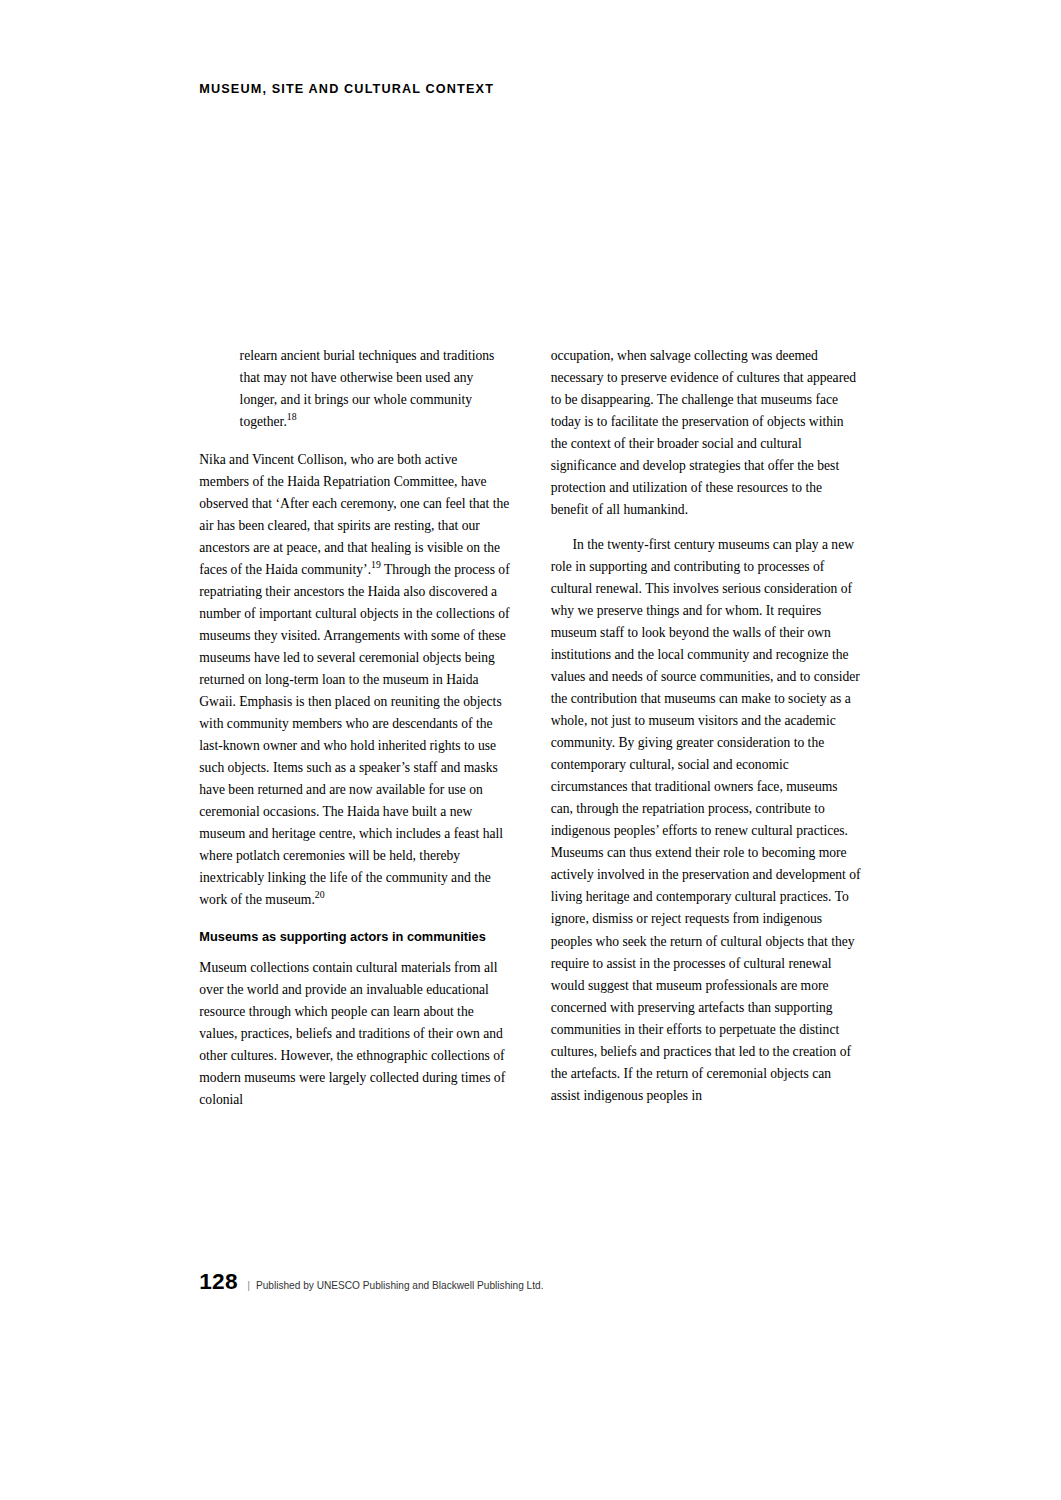MUSEUM, SITE AND CULTURAL CONTEXT
relearn ancient burial techniques and traditions that may not have otherwise been used any longer, and it brings our whole community together.18
Nika and Vincent Collison, who are both active members of the Haida Repatriation Committee, have observed that ‘After each ceremony, one can feel that the air has been cleared, that spirits are resting, that our ancestors are at peace, and that healing is visible on the faces of the Haida community’.19 Through the process of repatriating their ancestors the Haida also discovered a number of important cultural objects in the collections of museums they visited. Arrangements with some of these museums have led to several ceremonial objects being returned on long-term loan to the museum in Haida Gwaii. Emphasis is then placed on reuniting the objects with community members who are descendants of the last-known owner and who hold inherited rights to use such objects. Items such as a speaker’s staff and masks have been returned and are now available for use on ceremonial occasions. The Haida have built a new museum and heritage centre, which includes a feast hall where potlatch ceremonies will be held, thereby inextricably linking the life of the community and the work of the museum.20
Museums as supporting actors in communities
Museum collections contain cultural materials from all over the world and provide an invaluable educational resource through which people can learn about the values, practices, beliefs and traditions of their own and other cultures. However, the ethnographic collections of modern museums were largely collected during times of colonial
occupation, when salvage collecting was deemed necessary to preserve evidence of cultures that appeared to be disappearing. The challenge that museums face today is to facilitate the preservation of objects within the context of their broader social and cultural significance and develop strategies that offer the best protection and utilization of these resources to the benefit of all humankind.
In the twenty-first century museums can play a new role in supporting and contributing to processes of cultural renewal. This involves serious consideration of why we preserve things and for whom. It requires museum staff to look beyond the walls of their own institutions and the local community and recognize the values and needs of source communities, and to consider the contribution that museums can make to society as a whole, not just to museum visitors and the academic community. By giving greater consideration to the contemporary cultural, social and economic circumstances that traditional owners face, museums can, through the repatriation process, contribute to indigenous peoples’ efforts to renew cultural practices. Museums can thus extend their role to becoming more actively involved in the preservation and development of living heritage and contemporary cultural practices. To ignore, dismiss or reject requests from indigenous peoples who seek the return of cultural objects that they require to assist in the processes of cultural renewal would suggest that museum professionals are more concerned with preserving artefacts than supporting communities in their efforts to perpetuate the distinct cultures, beliefs and practices that led to the creation of the artefacts. If the return of ceremonial objects can assist indigenous peoples in
128 | Published by UNESCO Publishing and Blackwell Publishing Ltd.